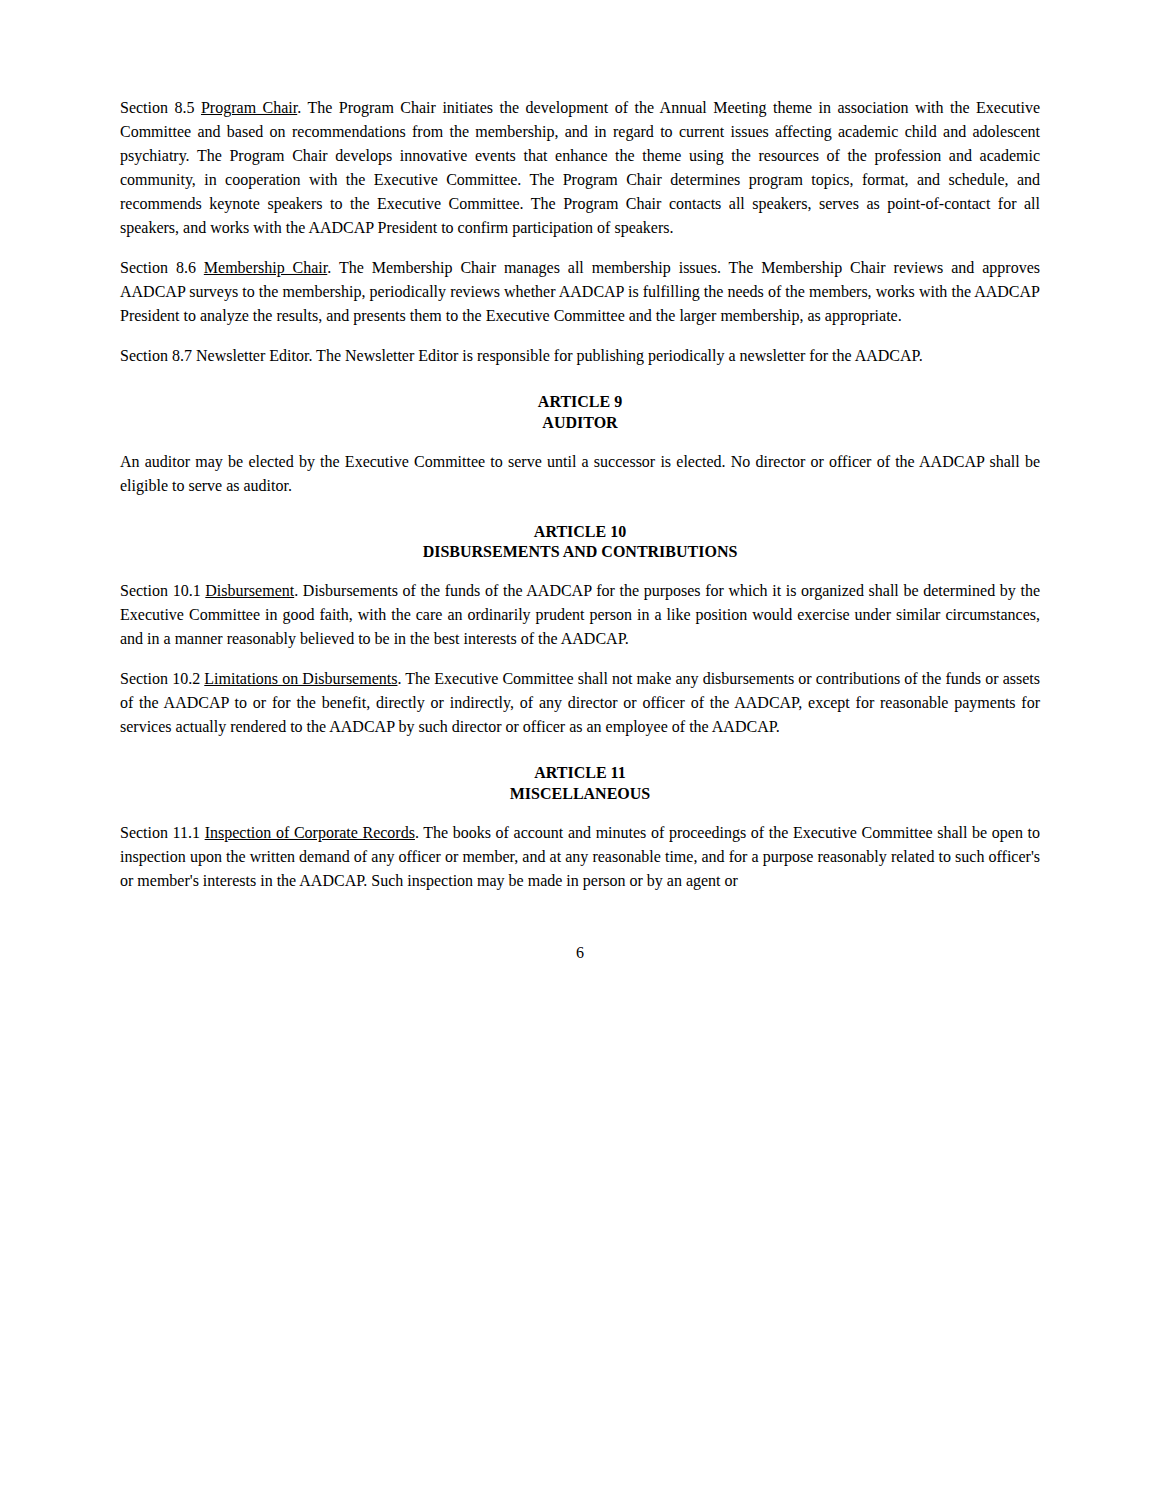Section 8.5 Program Chair. The Program Chair initiates the development of the Annual Meeting theme in association with the Executive Committee and based on recommendations from the membership, and in regard to current issues affecting academic child and adolescent psychiatry. The Program Chair develops innovative events that enhance the theme using the resources of the profession and academic community, in cooperation with the Executive Committee. The Program Chair determines program topics, format, and schedule, and recommends keynote speakers to the Executive Committee. The Program Chair contacts all speakers, serves as point-of-contact for all speakers, and works with the AADCAP President to confirm participation of speakers.
Section 8.6 Membership Chair. The Membership Chair manages all membership issues. The Membership Chair reviews and approves AADCAP surveys to the membership, periodically reviews whether AADCAP is fulfilling the needs of the members, works with the AADCAP President to analyze the results, and presents them to the Executive Committee and the larger membership, as appropriate.
Section 8.7 Newsletter Editor. The Newsletter Editor is responsible for publishing periodically a newsletter for the AADCAP.
ARTICLE 9 AUDITOR
An auditor may be elected by the Executive Committee to serve until a successor is elected. No director or officer of the AADCAP shall be eligible to serve as auditor.
ARTICLE 10 DISBURSEMENTS AND CONTRIBUTIONS
Section 10.1 Disbursement. Disbursements of the funds of the AADCAP for the purposes for which it is organized shall be determined by the Executive Committee in good faith, with the care an ordinarily prudent person in a like position would exercise under similar circumstances, and in a manner reasonably believed to be in the best interests of the AADCAP.
Section 10.2 Limitations on Disbursements. The Executive Committee shall not make any disbursements or contributions of the funds or assets of the AADCAP to or for the benefit, directly or indirectly, of any director or officer of the AADCAP, except for reasonable payments for services actually rendered to the AADCAP by such director or officer as an employee of the AADCAP.
ARTICLE 11 MISCELLANEOUS
Section 11.1 Inspection of Corporate Records. The books of account and minutes of proceedings of the Executive Committee shall be open to inspection upon the written demand of any officer or member, and at any reasonable time, and for a purpose reasonably related to such officer's or member's interests in the AADCAP. Such inspection may be made in person or by an agent or
6